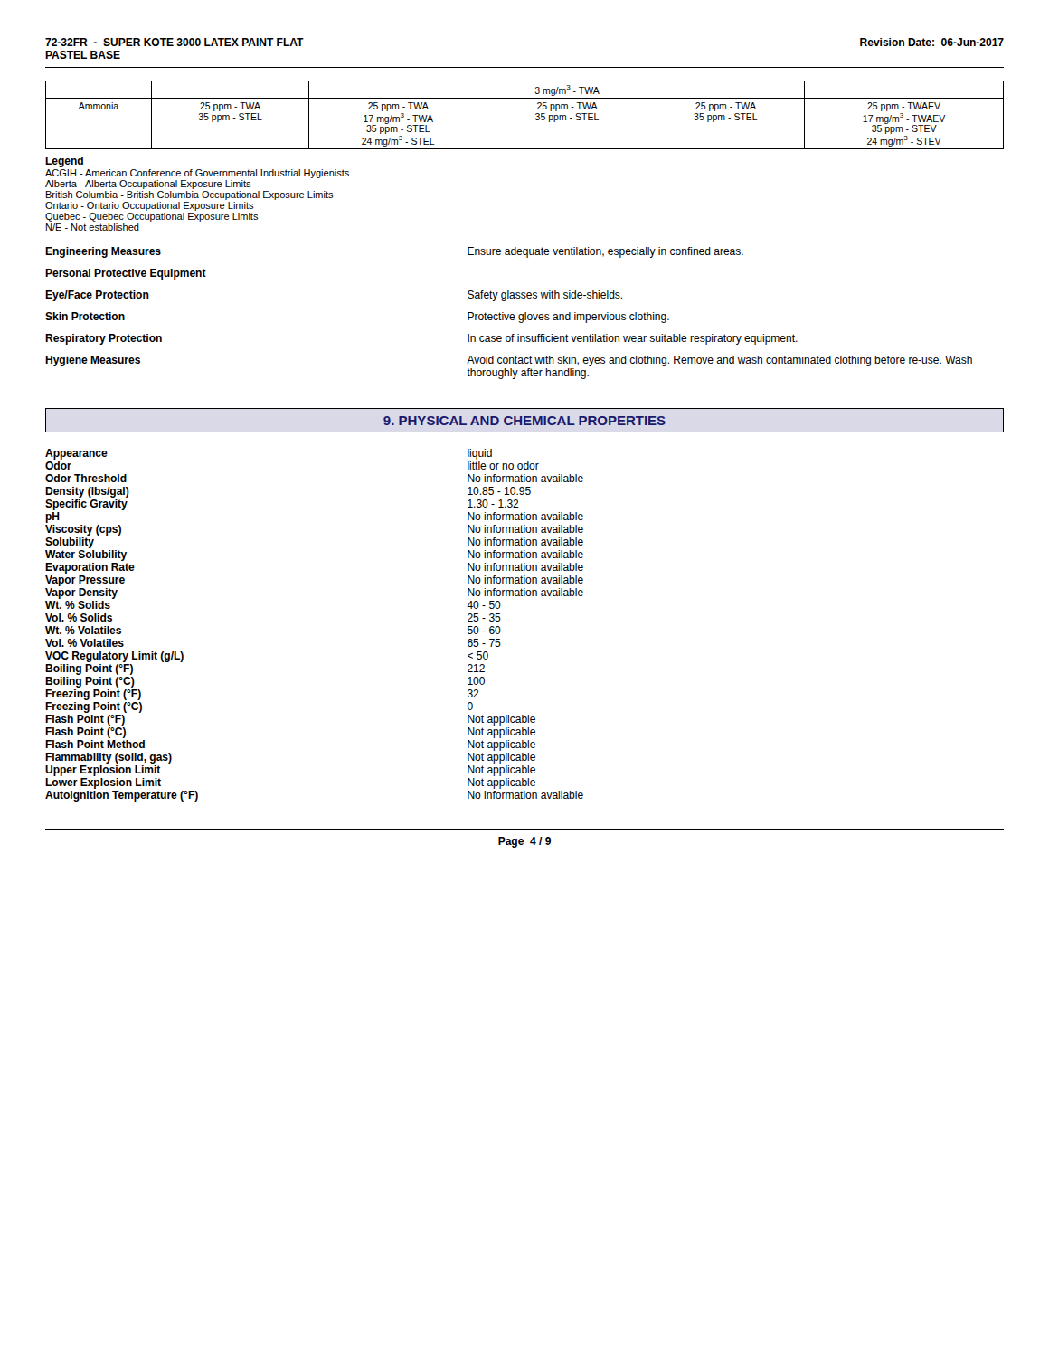72-32FR - SUPER KOTE 3000 LATEX PAINT FLAT
PASTEL BASE
Revision Date: 06-Jun-2017
| | | | 3 mg/m 3 - TWA | | |
| Ammonia | 25 ppm - TWA 35 ppm - STEL | 25 ppm - TWA 17 mg/m 3 - TWA 35 ppm - STEL 24 mg/m 3 - STEL | 25 ppm - TWA 35 ppm - STEL | 25 ppm - TWA 35 ppm - STEL | 25 ppm - TWAEV 17 mg/m 3 - TWAEV 35 ppm - STEV 24 mg/m 3 - STEV |
Legend
ACGIH - American Conference of Governmental Industrial Hygienists
Alberta - Alberta Occupational Exposure Limits
British Columbia - British Columbia Occupational Exposure Limits
Ontario - Ontario Occupational Exposure Limits
Quebec - Quebec Occupational Exposure Limits
N/E - Not established
| Engineering Measures | Ensure adequate ventilation, especially in confined areas. |
| Personal Protective Equipment | |
| Eye/Face Protection | Safety glasses with side-shields. |
| Skin Protection | Protective gloves and impervious clothing. |
| Respiratory Protection | In case of insufficient ventilation wear suitable respiratory equipment. |
| Hygiene Measures | Avoid contact with skin, eyes and clothing. Remove and wash contaminated clothing before re-use. Wash thoroughly after handling. |
9. PHYSICAL AND CHEMICAL PROPERTIES
| Appearance | liquid |
| Odor | little or no odor |
| Odor Threshold | No information available |
| Density (lbs/gal) | 10.85 - 10.95 |
| Specific Gravity | 1.30 - 1.32 |
| pH | No information available |
| Viscosity (cps) | No information available |
| Solubility | No information available |
| Water Solubility | No information available |
| Evaporation Rate | No information available |
| Vapor Pressure | No information available |
| Vapor Density | No information available |
| Wt. % Solids | 40 - 50 |
| Vol. % Solids | 25 - 35 |
| Wt. % Volatiles | 50 - 60 |
| Vol. % Volatiles | 65 - 75 |
| VOC Regulatory Limit (g/L) | < 50 |
| Boiling Point (°F) | 212 |
| Boiling Point (°C) | 100 |
| Freezing Point (°F) | 32 |
| Freezing Point (°C) | 0 |
| Flash Point (°F) | Not applicable |
| Flash Point (°C) | Not applicable |
| Flash Point Method | Not applicable |
| Flammability (solid, gas) | Not applicable |
| Upper Explosion Limit | Not applicable |
| Lower Explosion Limit | Not applicable |
| Autoignition Temperature (°F) | No information available |
Page 4 / 9